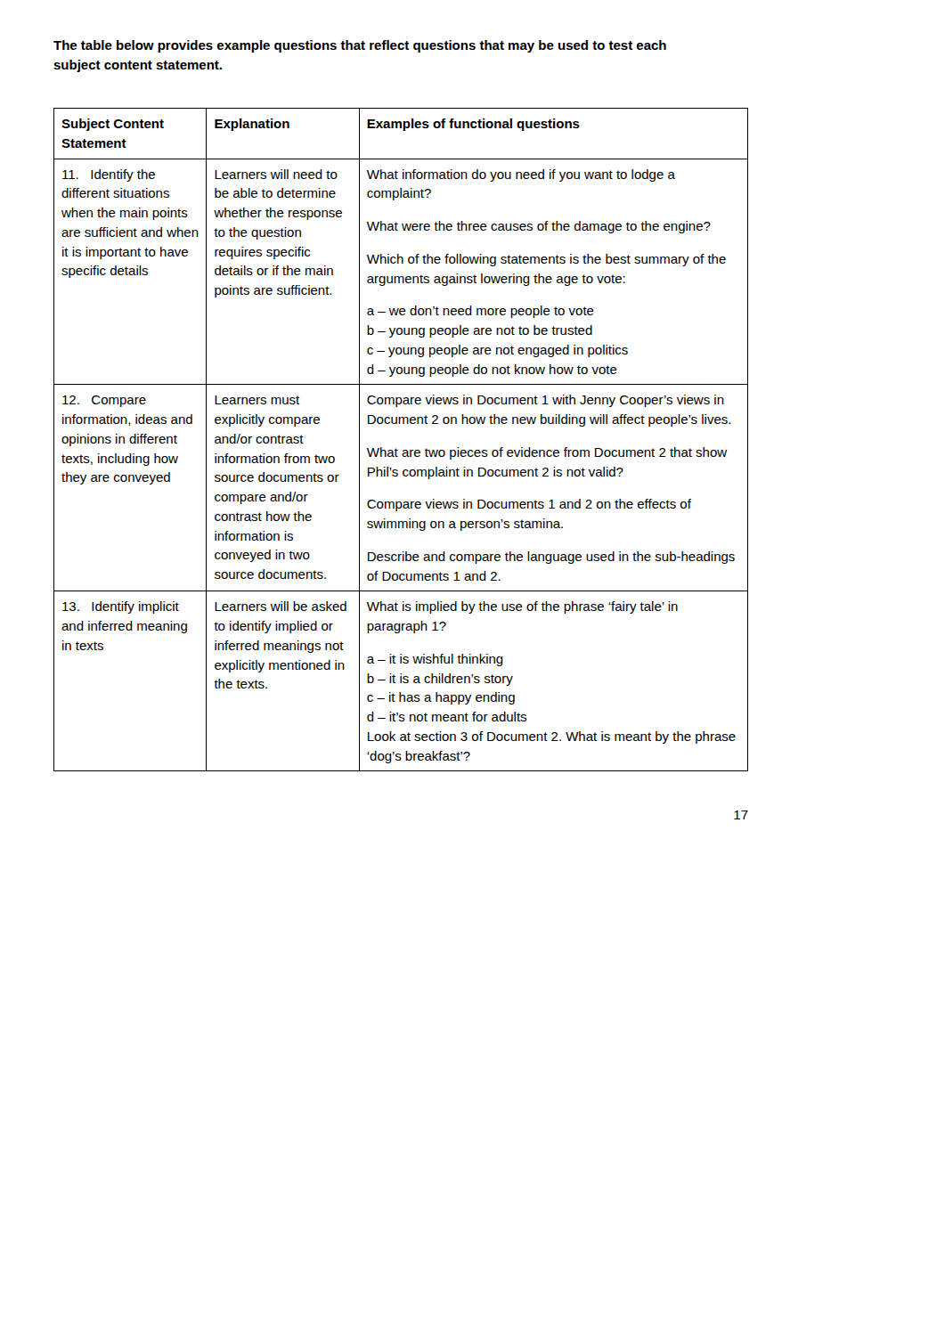The table below provides example questions that reflect questions that may be used to test each subject content statement.
| Subject Content Statement | Explanation | Examples of functional questions |
| --- | --- | --- |
| 11. Identify the different situations when the main points are sufficient and when it is important to have specific details | Learners will need to be able to determine whether the response to the question requires specific details or if the main points are sufficient. | What information do you need if you want to lodge a complaint? What were the three causes of the damage to the engine? Which of the following statements is the best summary of the arguments against lowering the age to vote: a – we don’t need more people to vote b – young people are not to be trusted c – young people are not engaged in politics d – young people do not know how to vote |
| 12. Compare information, ideas and opinions in different texts, including how they are conveyed | Learners must explicitly compare and/or contrast information from two source documents or compare and/or contrast how the information is conveyed in two source documents. | Compare views in Document 1 with Jenny Cooper’s views in Document 2 on how the new building will affect people’s lives. What are two pieces of evidence from Document 2 that show Phil’s complaint in Document 2 is not valid? Compare views in Documents 1 and 2 on the effects of swimming on a person’s stamina. Describe and compare the language used in the sub-headings of Documents 1 and 2. |
| 13. Identify implicit and inferred meaning in texts | Learners will be asked to identify implied or inferred meanings not explicitly mentioned in the texts. | What is implied by the use of the phrase ‘fairy tale’ in paragraph 1? a – it is wishful thinking b – it is a children’s story c – it has a happy ending d – it’s not meant for adults Look at section 3 of Document 2. What is meant by the phrase ‘dog’s breakfast’? |
17